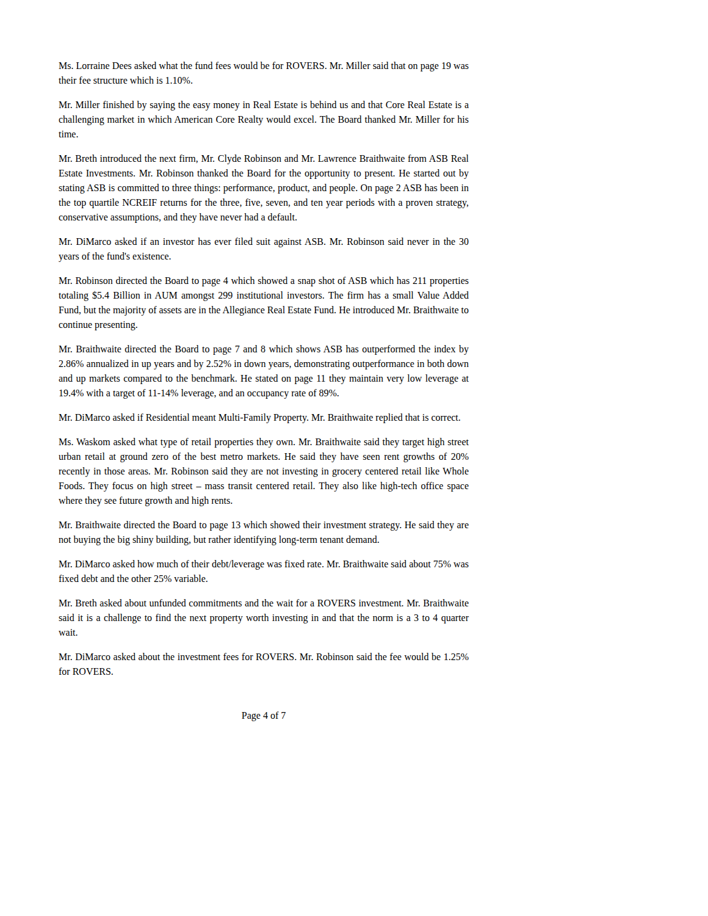Ms. Lorraine Dees asked what the fund fees would be for ROVERS. Mr. Miller said that on page 19 was their fee structure which is 1.10%.
Mr. Miller finished by saying the easy money in Real Estate is behind us and that Core Real Estate is a challenging market in which American Core Realty would excel. The Board thanked Mr. Miller for his time.
Mr. Breth introduced the next firm, Mr. Clyde Robinson and Mr. Lawrence Braithwaite from ASB Real Estate Investments. Mr. Robinson thanked the Board for the opportunity to present. He started out by stating ASB is committed to three things: performance, product, and people. On page 2 ASB has been in the top quartile NCREIF returns for the three, five, seven, and ten year periods with a proven strategy, conservative assumptions, and they have never had a default.
Mr. DiMarco asked if an investor has ever filed suit against ASB. Mr. Robinson said never in the 30 years of the fund's existence.
Mr. Robinson directed the Board to page 4 which showed a snap shot of ASB which has 211 properties totaling $5.4 Billion in AUM amongst 299 institutional investors. The firm has a small Value Added Fund, but the majority of assets are in the Allegiance Real Estate Fund. He introduced Mr. Braithwaite to continue presenting.
Mr. Braithwaite directed the Board to page 7 and 8 which shows ASB has outperformed the index by 2.86% annualized in up years and by 2.52% in down years, demonstrating outperformance in both down and up markets compared to the benchmark. He stated on page 11 they maintain very low leverage at 19.4% with a target of 11-14% leverage, and an occupancy rate of 89%.
Mr. DiMarco asked if Residential meant Multi-Family Property. Mr. Braithwaite replied that is correct.
Ms. Waskom asked what type of retail properties they own. Mr. Braithwaite said they target high street urban retail at ground zero of the best metro markets. He said they have seen rent growths of 20% recently in those areas. Mr. Robinson said they are not investing in grocery centered retail like Whole Foods. They focus on high street – mass transit centered retail. They also like high-tech office space where they see future growth and high rents.
Mr. Braithwaite directed the Board to page 13 which showed their investment strategy. He said they are not buying the big shiny building, but rather identifying long-term tenant demand.
Mr. DiMarco asked how much of their debt/leverage was fixed rate. Mr. Braithwaite said about 75% was fixed debt and the other 25% variable.
Mr. Breth asked about unfunded commitments and the wait for a ROVERS investment. Mr. Braithwaite said it is a challenge to find the next property worth investing in and that the norm is a 3 to 4 quarter wait.
Mr. DiMarco asked about the investment fees for ROVERS. Mr. Robinson said the fee would be 1.25% for ROVERS.
Page 4 of 7